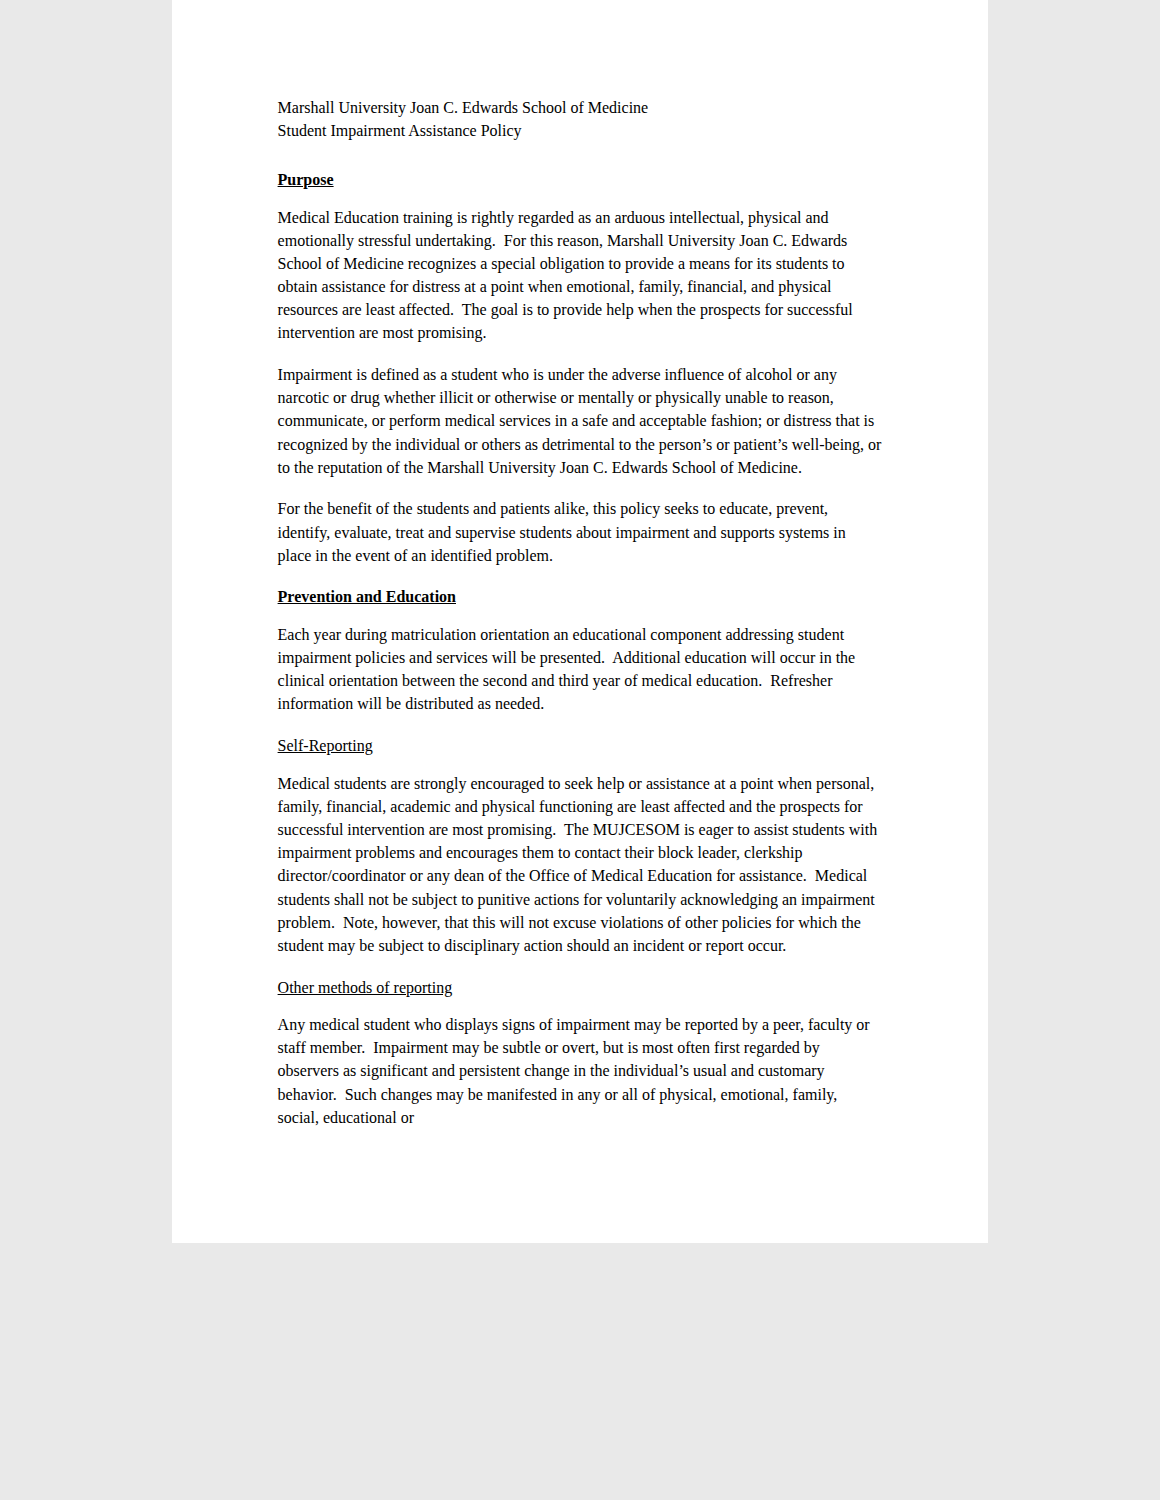Marshall University Joan C. Edwards School of Medicine
Student Impairment Assistance Policy
Purpose
Medical Education training is rightly regarded as an arduous intellectual, physical and emotionally stressful undertaking. For this reason, Marshall University Joan C. Edwards School of Medicine recognizes a special obligation to provide a means for its students to obtain assistance for distress at a point when emotional, family, financial, and physical resources are least affected. The goal is to provide help when the prospects for successful intervention are most promising.
Impairment is defined as a student who is under the adverse influence of alcohol or any narcotic or drug whether illicit or otherwise or mentally or physically unable to reason, communicate, or perform medical services in a safe and acceptable fashion; or distress that is recognized by the individual or others as detrimental to the person’s or patient’s well-being, or to the reputation of the Marshall University Joan C. Edwards School of Medicine.
For the benefit of the students and patients alike, this policy seeks to educate, prevent, identify, evaluate, treat and supervise students about impairment and supports systems in place in the event of an identified problem.
Prevention and Education
Each year during matriculation orientation an educational component addressing student impairment policies and services will be presented. Additional education will occur in the clinical orientation between the second and third year of medical education. Refresher information will be distributed as needed.
Self-Reporting
Medical students are strongly encouraged to seek help or assistance at a point when personal, family, financial, academic and physical functioning are least affected and the prospects for successful intervention are most promising. The MUJCESOM is eager to assist students with impairment problems and encourages them to contact their block leader, clerkship director/coordinator or any dean of the Office of Medical Education for assistance. Medical students shall not be subject to punitive actions for voluntarily acknowledging an impairment problem. Note, however, that this will not excuse violations of other policies for which the student may be subject to disciplinary action should an incident or report occur.
Other methods of reporting
Any medical student who displays signs of impairment may be reported by a peer, faculty or staff member. Impairment may be subtle or overt, but is most often first regarded by observers as significant and persistent change in the individual’s usual and customary behavior. Such changes may be manifested in any or all of physical, emotional, family, social, educational or